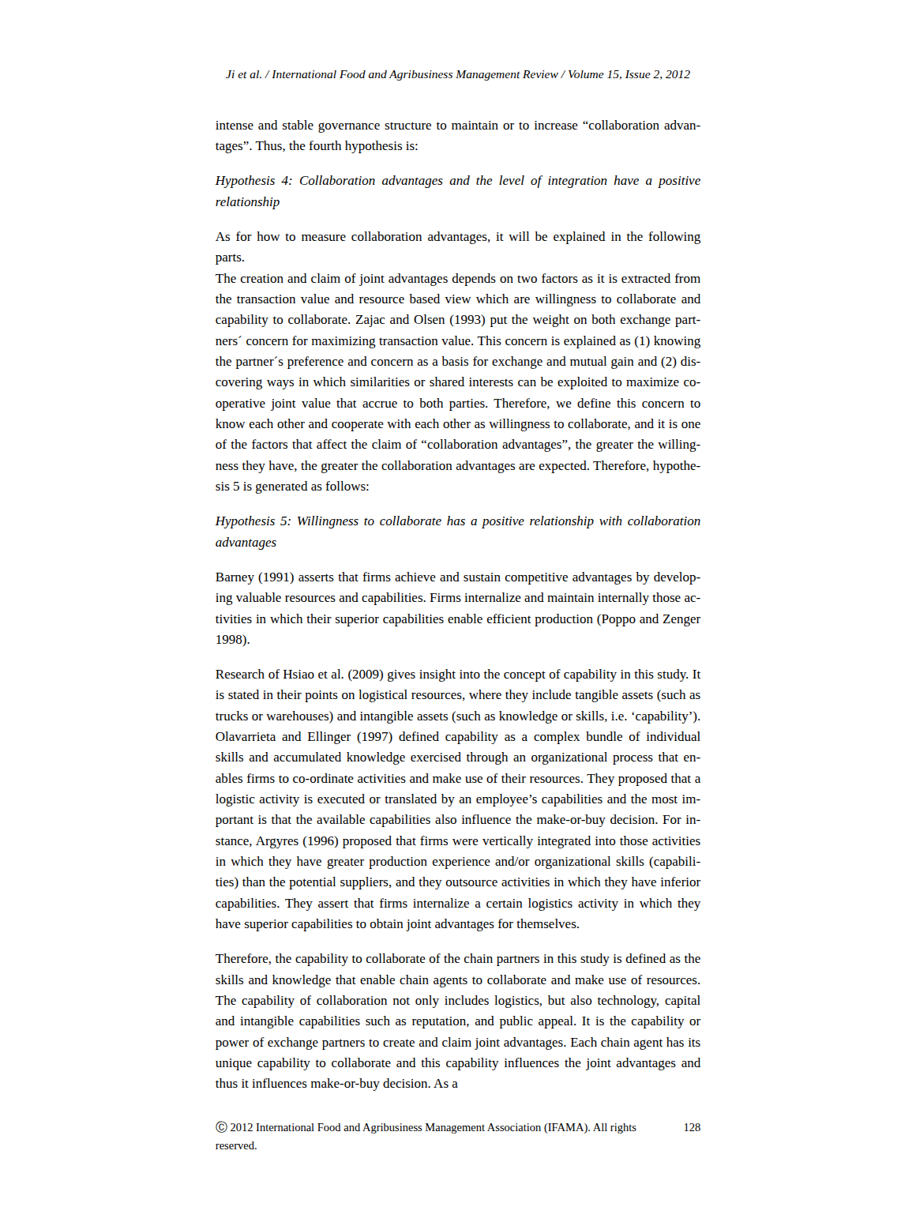Ji et al. / International Food and Agribusiness Management Review / Volume 15, Issue 2, 2012
intense and stable governance structure to maintain or to increase “collaboration advantages”. Thus, the fourth hypothesis is:
Hypothesis 4: Collaboration advantages and the level of integration have a positive relationship
As for how to measure collaboration advantages, it will be explained in the following parts.
The creation and claim of joint advantages depends on two factors as it is extracted from the transaction value and resource based view which are willingness to collaborate and capability to collaborate. Zajac and Olsen (1993) put the weight on both exchange partners´ concern for maximizing transaction value. This concern is explained as (1) knowing the partner´s preference and concern as a basis for exchange and mutual gain and (2) discovering ways in which similarities or shared interests can be exploited to maximize co-operative joint value that accrue to both parties. Therefore, we define this concern to know each other and cooperate with each other as willingness to collaborate, and it is one of the factors that affect the claim of “collaboration advantages”, the greater the willingness they have, the greater the collaboration advantages are expected. Therefore, hypothesis 5 is generated as follows:
Hypothesis 5: Willingness to collaborate has a positive relationship with collaboration advantages
Barney (1991) asserts that firms achieve and sustain competitive advantages by developing valuable resources and capabilities. Firms internalize and maintain internally those activities in which their superior capabilities enable efficient production (Poppo and Zenger 1998).
Research of Hsiao et al. (2009) gives insight into the concept of capability in this study. It is stated in their points on logistical resources, where they include tangible assets (such as trucks or warehouses) and intangible assets (such as knowledge or skills, i.e. ‘capability’). Olavarrieta and Ellinger (1997) defined capability as a complex bundle of individual skills and accumulated knowledge exercised through an organizational process that enables firms to co-ordinate activities and make use of their resources. They proposed that a logistic activity is executed or translated by an employee’s capabilities and the most important is that the available capabilities also influence the make-or-buy decision. For instance, Argyres (1996) proposed that firms were vertically integrated into those activities in which they have greater production experience and/or organizational skills (capabilities) than the potential suppliers, and they outsource activities in which they have inferior capabilities. They assert that firms internalize a certain logistics activity in which they have superior capabilities to obtain joint advantages for themselves.
Therefore, the capability to collaborate of the chain partners in this study is defined as the skills and knowledge that enable chain agents to collaborate and make use of resources. The capability of collaboration not only includes logistics, but also technology, capital and intangible capabilities such as reputation, and public appeal. It is the capability or power of exchange partners to create and claim joint advantages. Each chain agent has its unique capability to collaborate and this capability influences the joint advantages and thus it influences make-or-buy decision. As a
Ⓒ 2012 International Food and Agribusiness Management Association (IFAMA). All rights reserved.
128